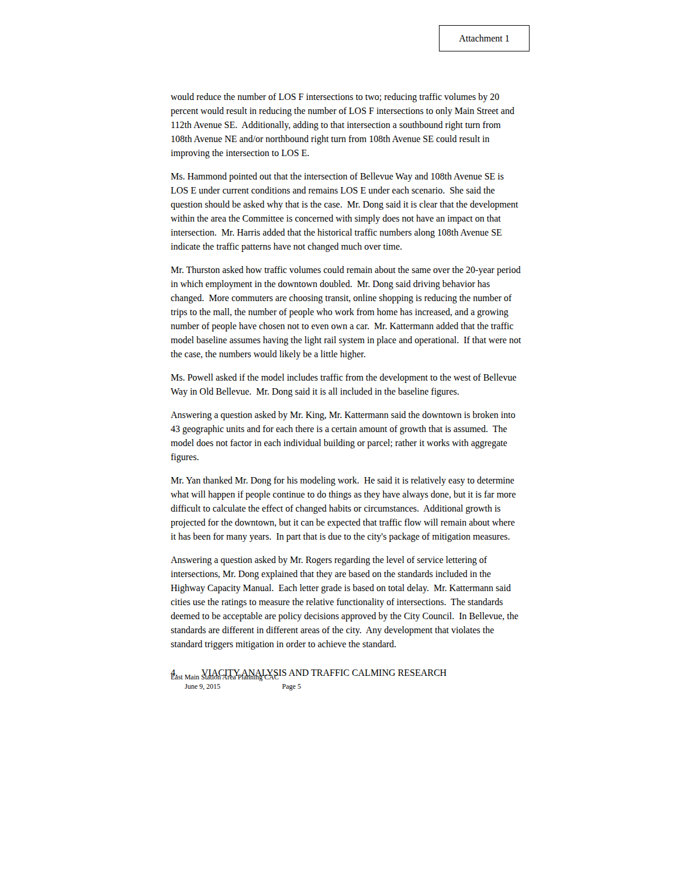Attachment 1
would reduce the number of LOS F intersections to two; reducing traffic volumes by 20 percent would result in reducing the number of LOS F intersections to only Main Street and 112th Avenue SE. Additionally, adding to that intersection a southbound right turn from 108th Avenue NE and/or northbound right turn from 108th Avenue SE could result in improving the intersection to LOS E.
Ms. Hammond pointed out that the intersection of Bellevue Way and 108th Avenue SE is LOS E under current conditions and remains LOS E under each scenario. She said the question should be asked why that is the case. Mr. Dong said it is clear that the development within the area the Committee is concerned with simply does not have an impact on that intersection. Mr. Harris added that the historical traffic numbers along 108th Avenue SE indicate the traffic patterns have not changed much over time.
Mr. Thurston asked how traffic volumes could remain about the same over the 20-year period in which employment in the downtown doubled. Mr. Dong said driving behavior has changed. More commuters are choosing transit, online shopping is reducing the number of trips to the mall, the number of people who work from home has increased, and a growing number of people have chosen not to even own a car. Mr. Kattermann added that the traffic model baseline assumes having the light rail system in place and operational. If that were not the case, the numbers would likely be a little higher.
Ms. Powell asked if the model includes traffic from the development to the west of Bellevue Way in Old Bellevue. Mr. Dong said it is all included in the baseline figures.
Answering a question asked by Mr. King, Mr. Kattermann said the downtown is broken into 43 geographic units and for each there is a certain amount of growth that is assumed. The model does not factor in each individual building or parcel; rather it works with aggregate figures.
Mr. Yan thanked Mr. Dong for his modeling work. He said it is relatively easy to determine what will happen if people continue to do things as they have always done, but it is far more difficult to calculate the effect of changed habits or circumstances. Additional growth is projected for the downtown, but it can be expected that traffic flow will remain about where it has been for many years. In part that is due to the city's package of mitigation measures.
Answering a question asked by Mr. Rogers regarding the level of service lettering of intersections, Mr. Dong explained that they are based on the standards included in the Highway Capacity Manual. Each letter grade is based on total delay. Mr. Kattermann said cities use the ratings to measure the relative functionality of intersections. The standards deemed to be acceptable are policy decisions approved by the City Council. In Bellevue, the standards are different in different areas of the city. Any development that violates the standard triggers mitigation in order to achieve the standard.
4. VIACITY ANALYSIS AND TRAFFIC CALMING RESEARCH
East Main Station Area Planning CAC
June 9, 2015Page 5